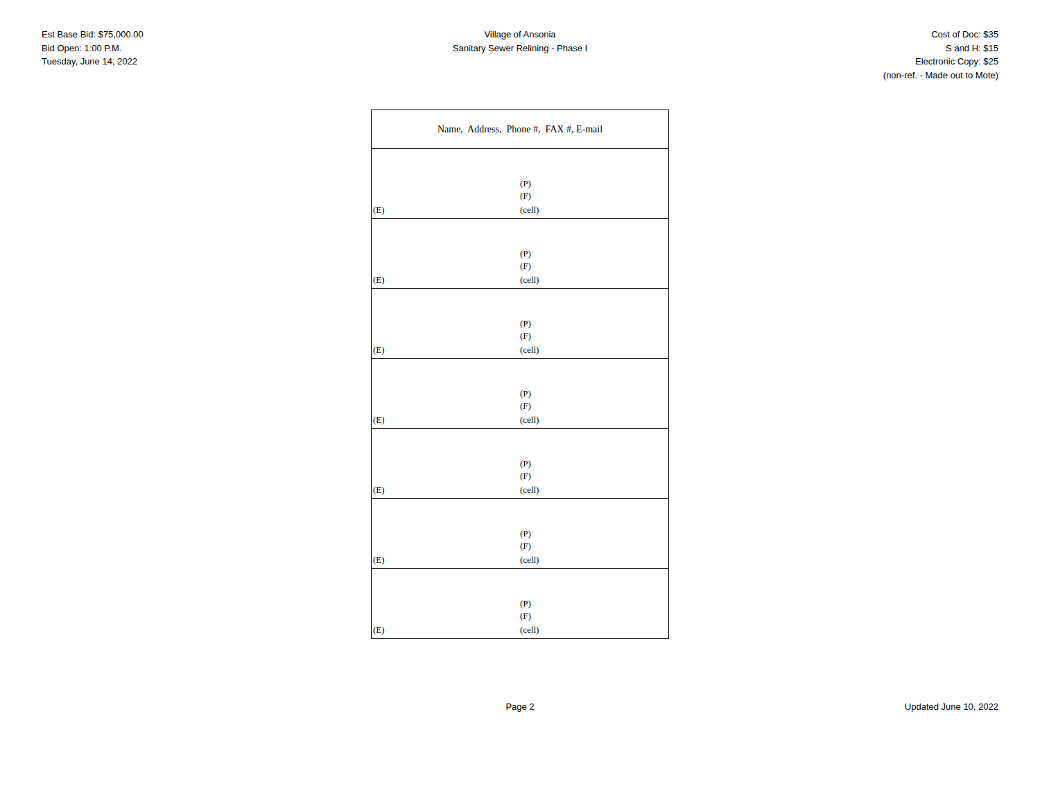Est Base Bid: $75,000.00
Bid Open: 1:00 P.M.
Tuesday, June 14, 2022
Village of Ansonia
Sanitary Sewer Relining - Phase I
Cost of Doc: $35
S and H: $15
Electronic Copy: $25
(non-ref. - Made out to Mote)
| Name, Address, Phone #, FAX #, E-mail |
| --- |
| (P) (F) (E) (cell) |
| (P) (F) (E) (cell) |
| (P) (F) (E) (cell) |
| (P) (F) (E) (cell) |
| (P) (F) (E) (cell) |
| (P) (F) (E) (cell) |
| (P) (F) (E) (cell) |
Page 2
Updated June 10, 2022